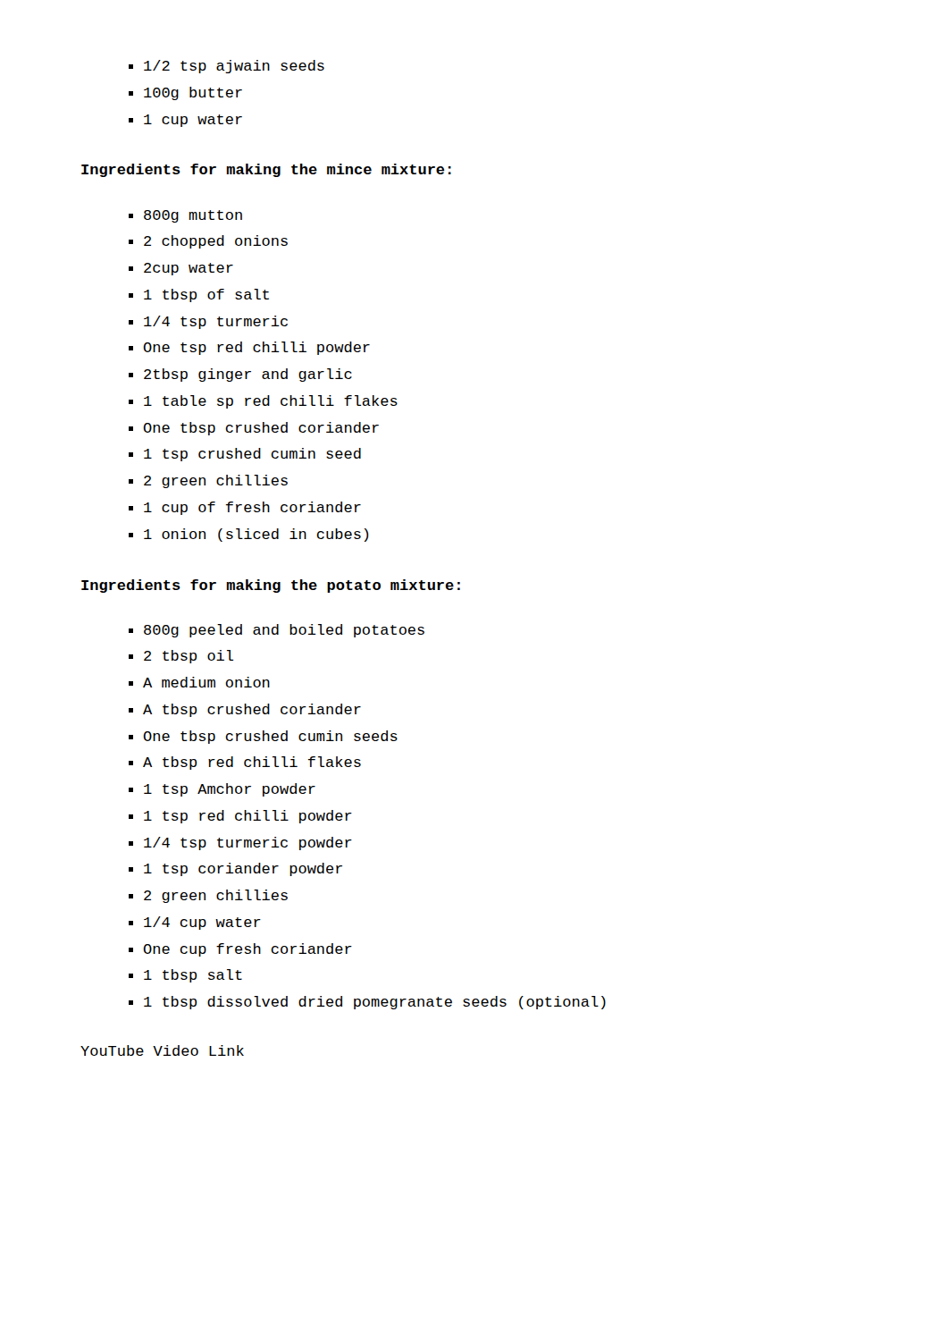1/2 tsp ajwain seeds
100g butter
1 cup water
Ingredients for making the mince mixture:
800g mutton
2 chopped onions
2cup water
1 tbsp of salt
1/4 tsp turmeric
One tsp red chilli powder
2tbsp ginger and garlic
1 table sp red chilli flakes
One tbsp crushed coriander
1 tsp crushed cumin seed
2 green chillies
1 cup of fresh coriander
1 onion (sliced in cubes)
Ingredients for making the potato mixture:
800g peeled and boiled potatoes
2 tbsp oil
A medium onion
A tbsp crushed coriander
One tbsp crushed cumin seeds
A tbsp red chilli flakes
1 tsp Amchor powder
1 tsp red chilli powder
1/4 tsp turmeric powder
1 tsp coriander powder
2 green chillies
1/4 cup water
One cup fresh coriander
1 tbsp salt
1 tbsp dissolved dried pomegranate seeds (optional)
YouTube Video Link